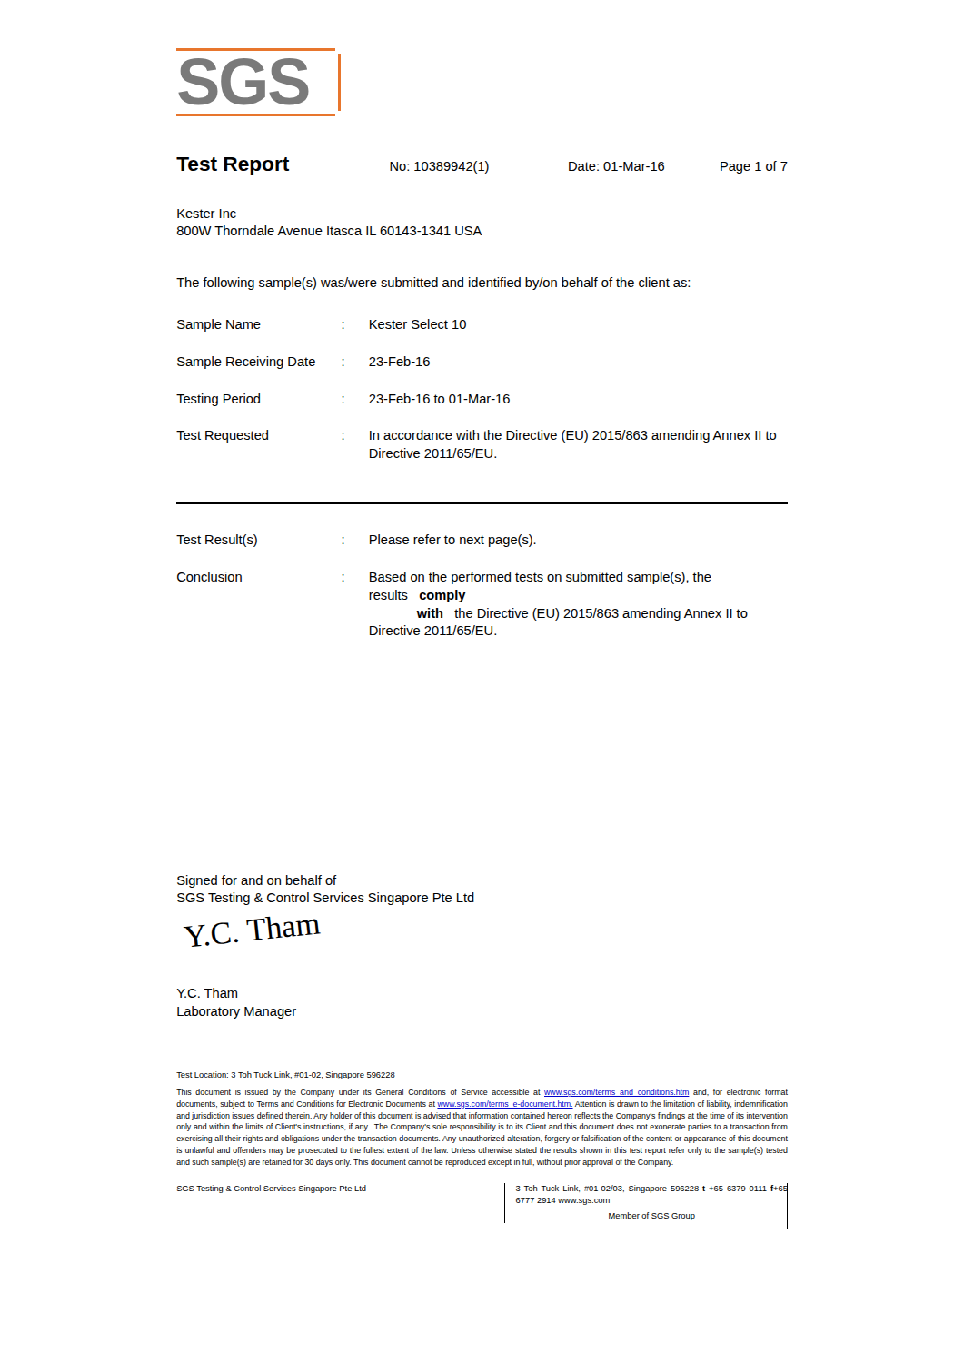SGS
Test Report
No: 10389942(1)
Date: 01-Mar-16
Page 1 of 7
Kester Inc
800W Thorndale Avenue Itasca IL 60143-1341 USA
The following sample(s) was/were submitted and identified by/on behalf of the client as:
| Sample Name | : | Kester Select 10 |
| Sample Receiving Date | : | 23-Feb-16 |
| Testing Period | : | 23-Feb-16 to 01-Mar-16 |
| Test Requested | : | In accordance with the Directive (EU) 2015/863 amending Annex II to Directive 2011/65/EU. |
| Test Result(s) | : | Please refer to next page(s). |
| Conclusion | : | Based on the performed tests on submitted sample(s), the results comply with the Directive (EU) 2015/863 amending Annex II to Directive 2011/65/EU. |
Signed for and on behalf of
SGS Testing & Control Services Singapore Pte Ltd
Y.C. Tham
Y.C. Tham
Laboratory Manager
Test Location: 3 Toh Tuck Link, #01-02, Singapore 596228
This document is issued by the Company under its General Conditions of Service accessible at www.sgs.com/terms_and_conditions.htm and, for electronic format documents, subject to Terms and Conditions for Electronic Documents at www.sgs.com/terms_e-document.htm. Attention is drawn to the limitation of liability, indemnification and jurisdiction issues defined therein. Any holder of this document is advised that information contained hereon reflects the Company's findings at the time of its intervention only and within the limits of Client's instructions, if any. The Company's sole responsibility is to its Client and this document does not exonerate parties to a transaction from exercising all their rights and obligations under the transaction documents. Any unauthorized alteration, forgery or falsification of the content or appearance of this document is unlawful and offenders may be prosecuted to the fullest extent of the law. Unless otherwise stated the results shown in this test report refer only to the sample(s) tested and such sample(s) are retained for 30 days only. This document cannot be reproduced except in full, without prior approval of the Company.
SGS Testing & Control Services Singapore Pte Ltd
3 Toh Tuck Link, #01-02/03, Singapore 596228 t +65 6379 0111 f+65 6777 2914 www.sgs.com
Member of SGS Group